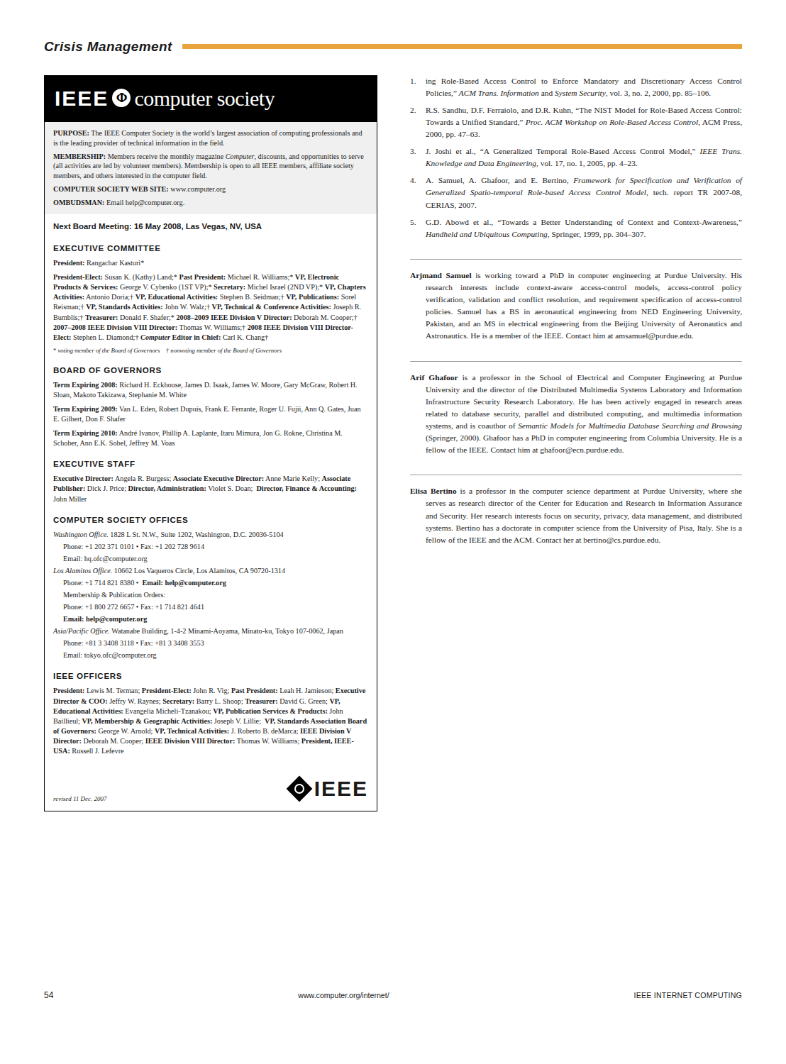Crisis Management
IEEE Φcomputer society
PURPOSE: The IEEE Computer Society is the world’s largest association of computing professionals and is the leading provider of technical information in the field.
MEMBERSHIP: Members receive the monthly magazine Computer, discounts, and opportunities to serve (all activities are led by volunteer members). Membership is open to all IEEE members, affiliate society members, and others interested in the computer field.
COMPUTER SOCIETY WEB SITE: www.computer.org
OMBUDSMAN: Email help@computer.org.
Next Board Meeting: 16 May 2008, Las Vegas, NV, USA
Executive Committee
President: Rangachar Kasturi*
President-Elect: Susan K. (Kathy) Land;* Past President: Michael R. Williams;* VP, Electronic Products & Services: George V. Cybenko (1ST VP);* Secretary: Michel Israel (2ND VP);* VP, Chapters Activities: Antonio Doria;† VP, Educational Activities: Stephen B. Seidman;† VP, Publications: Sorel Reisman;† VP, Standards Activities: John W. Walz;† VP, Technical & Conference Activities: Joseph R. Bumblis;† Treasurer: Donald F. Shafer;* 2008–2009 IEEE Division V Director: Deborah M. Cooper;† 2007–2008 IEEE Division VIII Director: Thomas W. Williams;† 2008 IEEE Division VIII Director-Elect: Stephen L. Diamond;† Computer Editor in Chief: Carl K. Chang†
* voting member of the Board of Governors † nonvoting member of the Board of Governors
Board of Governors
Term Expiring 2008: Richard H. Eckhouse, James D. Isaak, James W. Moore, Gary McGraw, Robert H. Sloan, Makoto Takizawa, Stephanie M. White
Term Expiring 2009: Van L. Eden, Robert Dupuis, Frank E. Ferrante, Roger U. Fujii, Ann Q. Gates, Juan E. Gilbert, Don F. Shafer
Term Expiring 2010: André Ivanov, Phillip A. Laplante, Itaru Mimura, Jon G. Rokne, Christina M. Schober, Ann E.K. Sobel, Jeffrey M. Voas
Executive Staff
Executive Director: Angela R. Burgess; Associate Executive Director: Anne Marie Kelly; Associate Publisher: Dick J. Price; Director, Administration: Violet S. Doan; Director, Finance & Accounting: John Miller
Computer Society Offices
Washington Office. 1828 L St. N.W., Suite 1202, Washington, D.C. 20036-5104
Phone: +1 202 371 0101 • Fax: +1 202 728 9614
Email: hq.ofc@computer.org
Los Alamitos Office. 10662 Los Vaqueros Circle, Los Alamitos, CA 90720-1314
Phone: +1 714 821 8380 • Email: help@computer.org
Membership & Publication Orders:
Phone: +1 800 272 6657 • Fax: +1 714 821 4641
Email: help@computer.org
Asia/Pacific Office. Watanabe Building, 1-4-2 Minami-Aoyama, Minato-ku, Tokyo 107-0062, Japan
Phone: +81 3 3408 3118 • Fax: +81 3 3408 3553
Email: tokyo.ofc@computer.org
IEEE Officers
President: Lewis M. Terman; President-Elect: John R. Vig; Past President: Leah H. Jamieson; Executive Director & COO: Jeffry W. Raynes; Secretary: Barry L. Shoop; Treasurer: David G. Green; VP, Educational Activities: Evangelia Micheli-Tzanakou; VP, Publication Services & Products: John Baillieul; VP, Membership & Geographic Activities: Joseph V. Lillie; VP, Standards Association Board of Governors: George W. Arnold; VP, Technical Activities: J. Roberto B. deMarca; IEEE Division V Director: Deborah M. Cooper; IEEE Division VIII Director: Thomas W. Williams; President, IEEE-USA: Russell J. Lefevre
revised 11 Dec. 2007 IEEE
ing Role-Based Access Control to Enforce Mandatory and Discretionary Access Control Policies,” ACM Trans. Information and System Security, vol. 3, no. 2, 2000, pp. 85–106.
R.S. Sandhu, D.F. Ferraiolo, and D.R. Kuhn, “The NIST Model for Role-Based Access Control: Towards a Unified Standard,” Proc. ACM Workshop on Role-Based Access Control, ACM Press, 2000, pp. 47–63.
J. Joshi et al., “A Generalized Temporal Role-Based Access Control Model,” IEEE Trans. Knowledge and Data Engineering, vol. 17, no. 1, 2005, pp. 4–23.
A. Samuel, A. Ghafoor, and E. Bertino, Framework for Specification and Verification of Generalized Spatio-temporal Role-based Access Control Model, tech. report TR 2007-08, CERIAS, 2007.
G.D. Abowd et al., “Towards a Better Understanding of Context and Context-Awareness,” Handheld and Ubiquitous Computing, Springer, 1999, pp. 304–307.
Arjmand Samuel is working toward a PhD in computer engineering at Purdue University. His research interests include context-aware access-control models, access-control policy verification, validation and conflict resolution, and requirement specification of access-control policies. Samuel has a BS in aeronautical engineering from NED Engineering University, Pakistan, and an MS in electrical engineering from the Beijing University of Aeronautics and Astronautics. He is a member of the IEEE. Contact him at amsamuel@purdue.edu.
Arif Ghafoor is a professor in the School of Electrical and Computer Engineering at Purdue University and the director of the Distributed Multimedia Systems Laboratory and Information Infrastructure Security Research Laboratory. He has been actively engaged in research areas related to database security, parallel and distributed computing, and multimedia information systems, and is coauthor of Semantic Models for Multimedia Database Searching and Browsing (Springer, 2000). Ghafoor has a PhD in computer engineering from Columbia University. He is a fellow of the IEEE. Contact him at ghafoor@ecn.purdue.edu.
Elisa Bertino is a professor in the computer science department at Purdue University, where she serves as research director of the Center for Education and Research in Information Assurance and Security. Her research interests focus on security, privacy, data management, and distributed systems. Bertino has a doctorate in computer science from the University of Pisa, Italy. She is a fellow of the IEEE and the ACM. Contact her at bertino@cs.purdue.edu.
54 www.computer.org/internet/ IEEE INTERNET COMPUTING